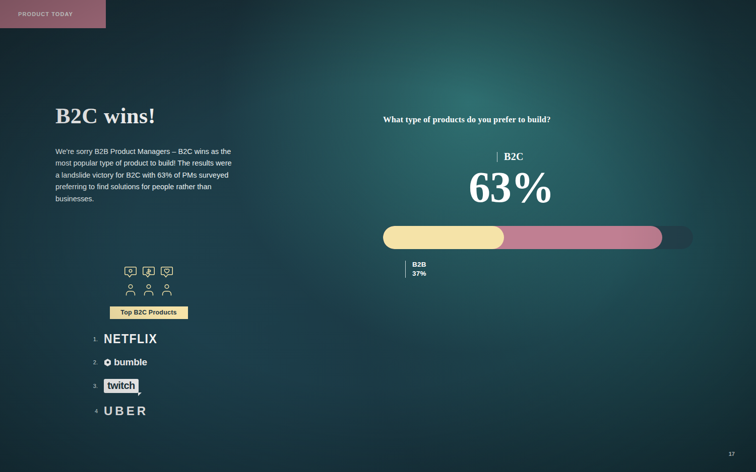Product Today
B2C wins!
We're sorry B2B Product Managers – B2C wins as the most popular type of product to build! The results were a landslide victory for B2C with 63% of PMs surveyed preferring to find solutions for people rather than businesses.
Top B2C Products
1. NETFLIX
2. bumble
3. twitch
4 UBER
What type of products do you prefer to build?
B2C
63%
B2B 37%
17
Survey result: 63% of product managers prefer building B2C products, 37% prefer B2B. Top B2C products named: Netflix, Bumble, Twitch, Uber.